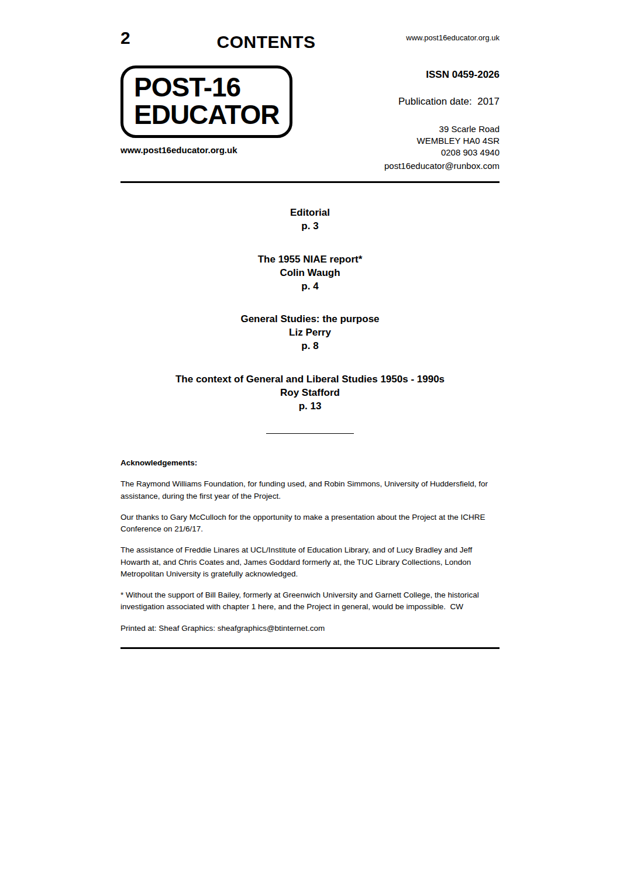2
CONTENTS
www.post16educator.org.uk
POST-16
EDUCATOR
www.post16educator.org.uk
ISSN 0459-2026
Publication date: 2017
39 Scarle Road
WEMBLEY HA0 4SR
0208 903 4940 post16educator@runbox.com
Editorial
p. 3
The 1955 NIAE report*
Colin Waugh
p. 4
General Studies: the purpose
Liz Perry
p. 8
The context of General and Liberal Studies 1950s - 1990s
Roy Stafford
p. 13
Acknowledgements:
The Raymond Williams Foundation, for funding used, and Robin Simmons, University of Huddersfield, for assistance, during the first year of the Project.
Our thanks to Gary McCulloch for the opportunity to make a presentation about the Project at the ICHRE Conference on 21/6/17.
The assistance of Freddie Linares at UCL/Institute of Education Library, and of Lucy Bradley and Jeff Howarth at, and Chris Coates and, James Goddard formerly at, the TUC Library Collections, London Metropolitan University is gratefully acknowledged.
* Without the support of Bill Bailey, formerly at Greenwich University and Garnett College, the historical investigation associated with chapter 1 here, and the Project in general, would be impossible. CW
Printed at: Sheaf Graphics: sheafgraphics@btinternet.com